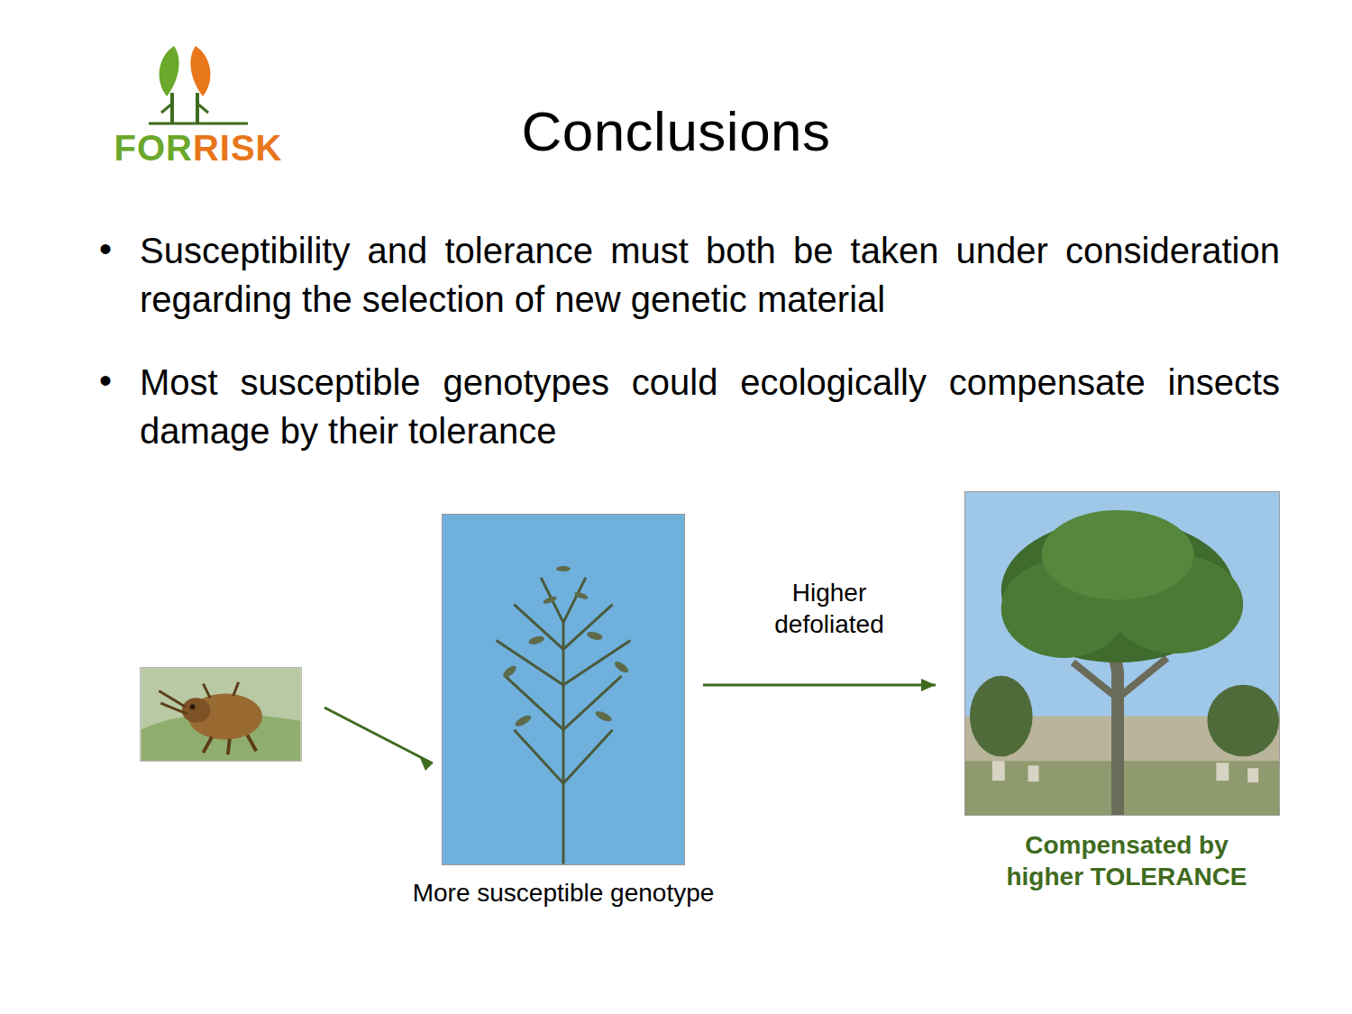FOR RISK
Conclusions
Susceptibility and tolerance must both be taken under consideration regarding the selection of new genetic material
Most susceptible genotypes could ecologically compensate insects damage by their tolerance
Higher
defoliated
More susceptible genotype
Compensated by
higher TOLERANCE